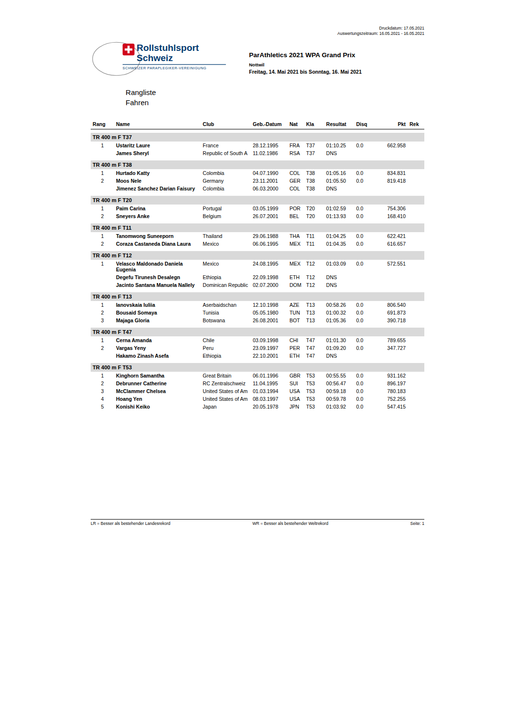Druckdatum: 17.05.2021
Auswertungszeitraum: 16.05.2021 - 16.05.2021
Rangliste
Fahren
ParAthletics 2021 WPA Grand Prix
Nottwil
Freitag, 14. Mai 2021 bis Sonntag, 16. Mai 2021
| Rang | Name | Club | Geb.-Datum | Nat | Kla | Resultat | Disq | Pkt | Rek |
| --- | --- | --- | --- | --- | --- | --- | --- | --- | --- |
| TR 400 m F T37 |
| 1 | Ustaritz Laure | France | 28.12.1995 | FRA | T37 | 01:10.25 | 0.0 | 662.958 | |
| | James Sheryl | Republic of South A | 11.02.1986 | RSA | T37 | DNS | | | |
| TR 400 m F T38 |
| 1 | Hurtado Katty | Colombia | 04.07.1990 | COL | T38 | 01:05.16 | 0.0 | 834.831 | |
| 2 | Moos Nele | Germany | 23.11.2001 | GER | T38 | 01:05.50 | 0.0 | 819.418 | |
| | Jimenez Sanchez Darian Faisury | Colombia | 06.03.2000 | COL | T38 | DNS | | | |
| TR 400 m F T20 |
| 1 | Paim Carina | Portugal | 03.05.1999 | POR | T20 | 01:02.59 | 0.0 | 754.306 | |
| 2 | Sneyers Anke | Belgium | 26.07.2001 | BEL | T20 | 01:13.93 | 0.0 | 168.410 | |
| TR 400 m F T11 |
| 1 | Tanomwong Suneeporn | Thailand | 29.06.1988 | THA | T11 | 01:04.25 | 0.0 | 622.421 | |
| 2 | Coraza Castaneda Diana Laura | Mexico | 06.06.1995 | MEX | T11 | 01:04.35 | 0.0 | 616.657 | |
| TR 400 m F T12 |
| 1 | Velasco Maldonado Daniela Eugenia | Mexico | 24.08.1995 | MEX | T12 | 01:03.09 | 0.0 | 572.551 | |
| | Degefu Tirunesh Desalegn | Ethiopia | 22.09.1998 | ETH | T12 | DNS | | | |
| | Jacinto Santana Manuela Nallely | Dominican Republic | 02.07.2000 | DOM | T12 | DNS | | | |
| TR 400 m F T13 |
| 1 | Ianovskaia Iuliia | Aserbaidschan | 12.10.1998 | AZE | T13 | 00:58.26 | 0.0 | 806.540 | |
| 2 | Bousaid Somaya | Tunisia | 05.05.1980 | TUN | T13 | 01:00.32 | 0.0 | 691.873 | |
| 3 | Majaga Gloria | Botswana | 26.08.2001 | BOT | T13 | 01:05.36 | 0.0 | 390.718 | |
| TR 400 m F T47 |
| 1 | Cerna Amanda | Chile | 03.09.1998 | CHI | T47 | 01:01.30 | 0.0 | 789.655 | |
| 2 | Vargas Yeny | Peru | 23.09.1997 | PER | T47 | 01:09.20 | 0.0 | 347.727 | |
| | Hakamo Zinash Asefa | Ethiopia | 22.10.2001 | ETH | T47 | DNS | | | |
| TR 400 m F T53 |
| 1 | Kinghorn Samantha | Great Britain | 06.01.1996 | GBR | T53 | 00:55.55 | 0.0 | 931.162 | |
| 2 | Debrunner Catherine | RC Zentralschweiz | 11.04.1995 | SUI | T53 | 00:56.47 | 0.0 | 896.197 | |
| 3 | McClammer Chelsea | United States of Am | 01.03.1994 | USA | T53 | 00:59.18 | 0.0 | 780.183 | |
| 4 | Hoang Yen | United States of Am | 08.03.1997 | USA | T53 | 00:59.78 | 0.0 | 752.255 | |
| 5 | Konishi Keiko | Japan | 20.05.1978 | JPN | T53 | 01:03.92 | 0.0 | 547.415 | |
LR = Besser als bestehender Landesrekord
WR = Besser als bestehender Weltrekord
Seite: 1